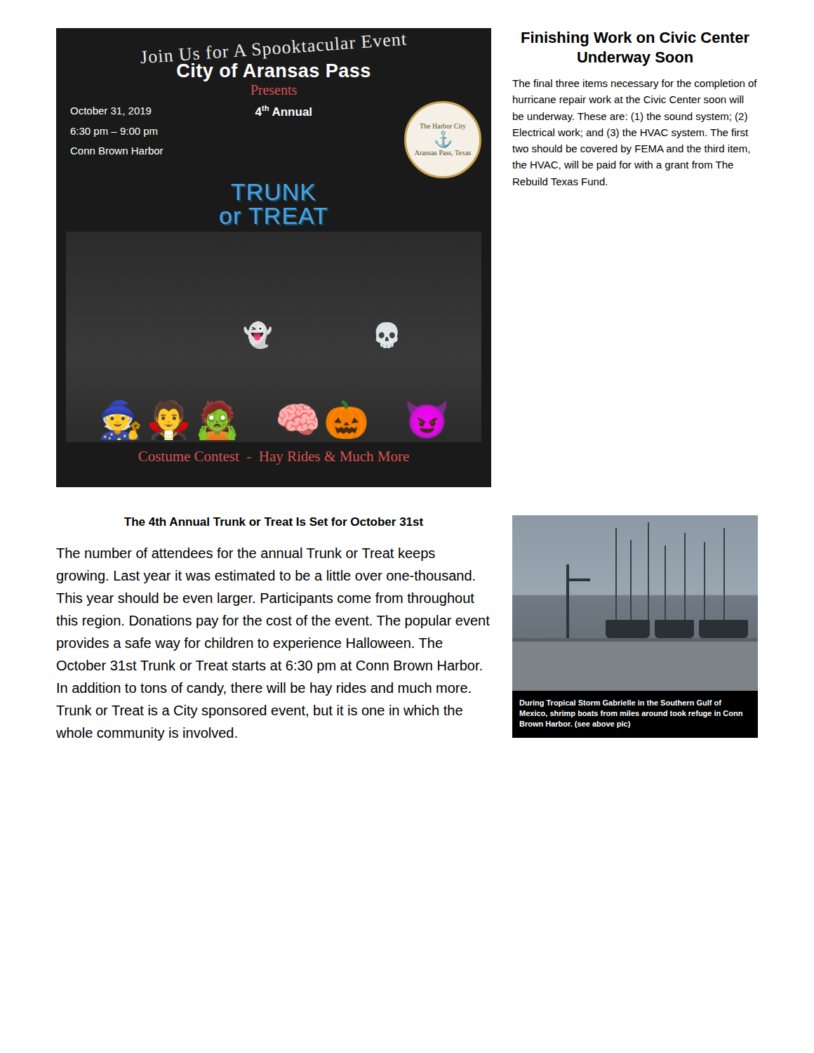Join Us for A Spooktacular Event
City of Aransas Pass
Presents
October 31, 2019
6:30 pm – 9:00 pm
Conn Brown Harbor
4th Annual
The Harbor City ⚓ Aransas Pass, Texas
TRUNK
or TREAT
🧙 🧛 🧟 👻 🧠 🎃 💀 😈
Costume Contest - Hay Rides & Much More
Finishing Work on Civic Center Underway Soon
The final three items necessary for the completion of hurricane repair work at the Civic Center soon will be underway. These are: (1) the sound system; (2) Electrical work; and (3) the HVAC system. The first two should be covered by FEMA and the third item, the HVAC, will be paid for with a grant from The Rebuild Texas Fund.
The 4th Annual Trunk or Treat Is Set for October 31st
The number of attendees for the annual Trunk or Treat keeps growing. Last year it was estimated to be a little over one-thousand. This year should be even larger. Participants come from throughout this region. Donations pay for the cost of the event. The popular event provides a safe way for children to experience Halloween. The October 31st Trunk or Treat starts at 6:30 pm at Conn Brown Harbor. In addition to tons of candy, there will be hay rides and much more. Trunk or Treat is a City sponsored event, but it is one in which the whole community is involved.
During Tropical Storm Gabrielle in the Southern Gulf of Mexico, shrimp boats from miles around took refuge in Conn Brown Harbor. (see above pic)